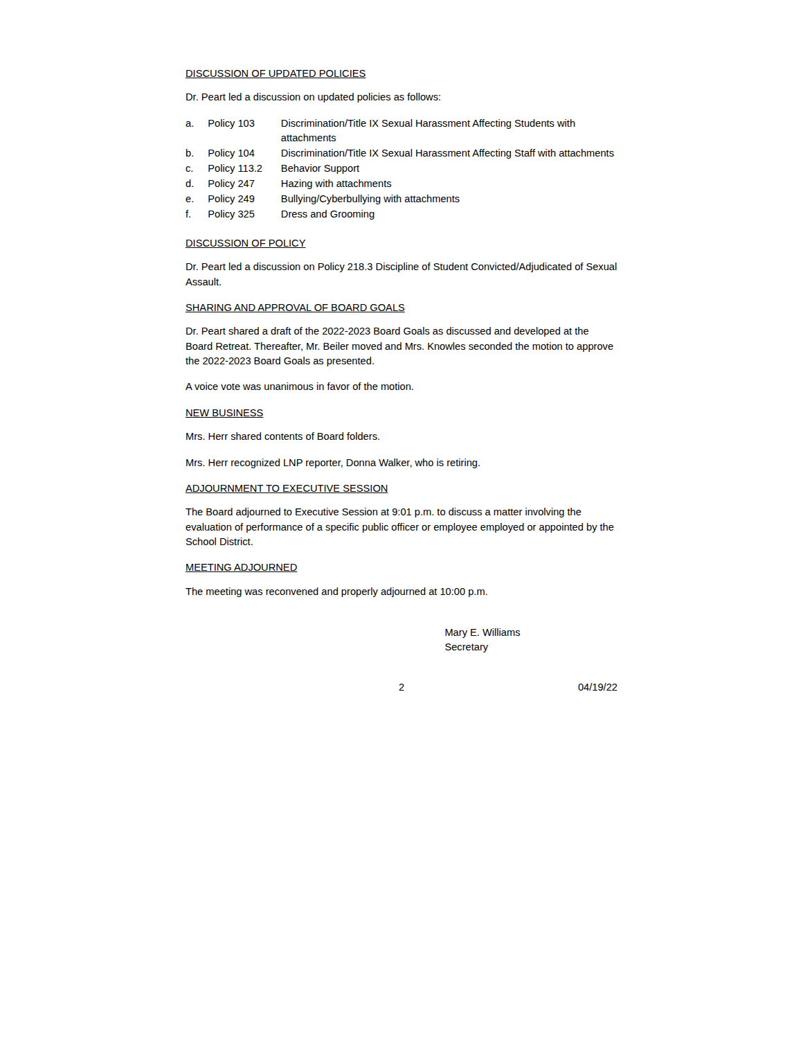Discussion of Updated Policies
Dr. Peart led a discussion on updated policies as follows:
a. Policy 103 Discrimination/Title IX Sexual Harassment Affecting Students with attachments
b. Policy 104 Discrimination/Title IX Sexual Harassment Affecting Staff with attachments
c. Policy 113.2 Behavior Support
d. Policy 247 Hazing with attachments
e. Policy 249 Bullying/Cyberbullying with attachments
f. Policy 325 Dress and Grooming
Discussion of Policy
Dr. Peart led a discussion on Policy 218.3 Discipline of Student Convicted/Adjudicated of Sexual Assault.
Sharing and Approval of Board Goals
Dr. Peart shared a draft of the 2022-2023 Board Goals as discussed and developed at the Board Retreat. Thereafter, Mr. Beiler moved and Mrs. Knowles seconded the motion to approve the 2022-2023 Board Goals as presented.
A voice vote was unanimous in favor of the motion.
New Business
Mrs. Herr shared contents of Board folders.
Mrs. Herr recognized LNP reporter, Donna Walker, who is retiring.
Adjournment to Executive Session
The Board adjourned to Executive Session at 9:01 p.m. to discuss a matter involving the evaluation of performance of a specific public officer or employee employed or appointed by the School District.
Meeting Adjourned
The meeting was reconvened and properly adjourned at 10:00 p.m.
Mary E. Williams
Secretary
2
04/19/22